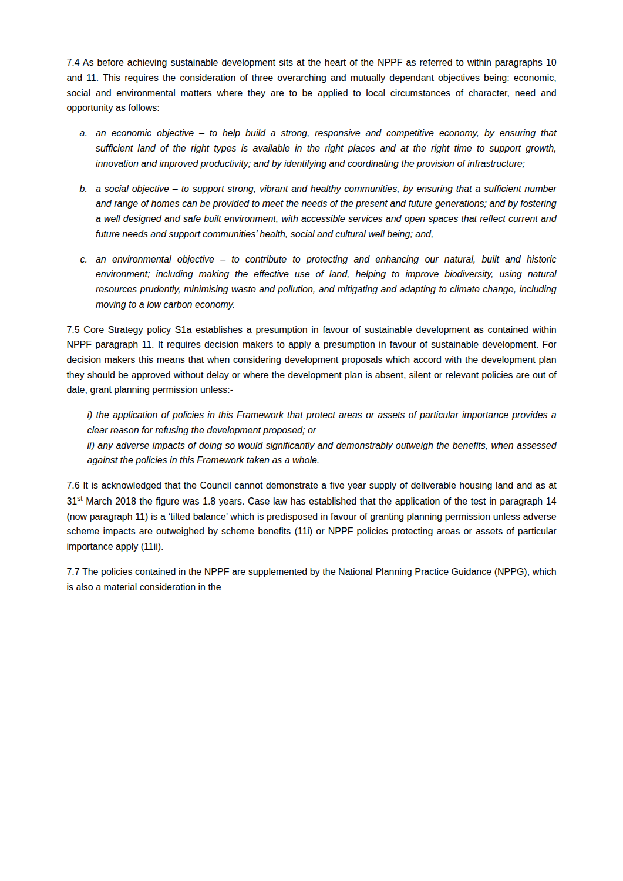7.4 As before achieving sustainable development sits at the heart of the NPPF as referred to within paragraphs 10 and 11. This requires the consideration of three overarching and mutually dependant objectives being: economic, social and environmental matters where they are to be applied to local circumstances of character, need and opportunity as follows:
an economic objective – to help build a strong, responsive and competitive economy, by ensuring that sufficient land of the right types is available in the right places and at the right time to support growth, innovation and improved productivity; and by identifying and coordinating the provision of infrastructure;
a social objective – to support strong, vibrant and healthy communities, by ensuring that a sufficient number and range of homes can be provided to meet the needs of the present and future generations; and by fostering a well designed and safe built environment, with accessible services and open spaces that reflect current and future needs and support communities’ health, social and cultural well being; and,
an environmental objective – to contribute to protecting and enhancing our natural, built and historic environment; including making the effective use of land, helping to improve biodiversity, using natural resources prudently, minimising waste and pollution, and mitigating and adapting to climate change, including moving to a low carbon economy.
7.5 Core Strategy policy S1a establishes a presumption in favour of sustainable development as contained within NPPF paragraph 11. It requires decision makers to apply a presumption in favour of sustainable development. For decision makers this means that when considering development proposals which accord with the development plan they should be approved without delay or where the development plan is absent, silent or relevant policies are out of date, grant planning permission unless:-
i) the application of policies in this Framework that protect areas or assets of particular importance provides a clear reason for refusing the development proposed; or
ii) any adverse impacts of doing so would significantly and demonstrably outweigh the benefits, when assessed against the policies in this Framework taken as a whole.
7.6 It is acknowledged that the Council cannot demonstrate a five year supply of deliverable housing land and as at 31st March 2018 the figure was 1.8 years. Case law has established that the application of the test in paragraph 14 (now paragraph 11) is a ‘tilted balance’ which is predisposed in favour of granting planning permission unless adverse scheme impacts are outweighed by scheme benefits (11i) or NPPF policies protecting areas or assets of particular importance apply (11ii).
7.7 The policies contained in the NPPF are supplemented by the National Planning Practice Guidance (NPPG), which is also a material consideration in the